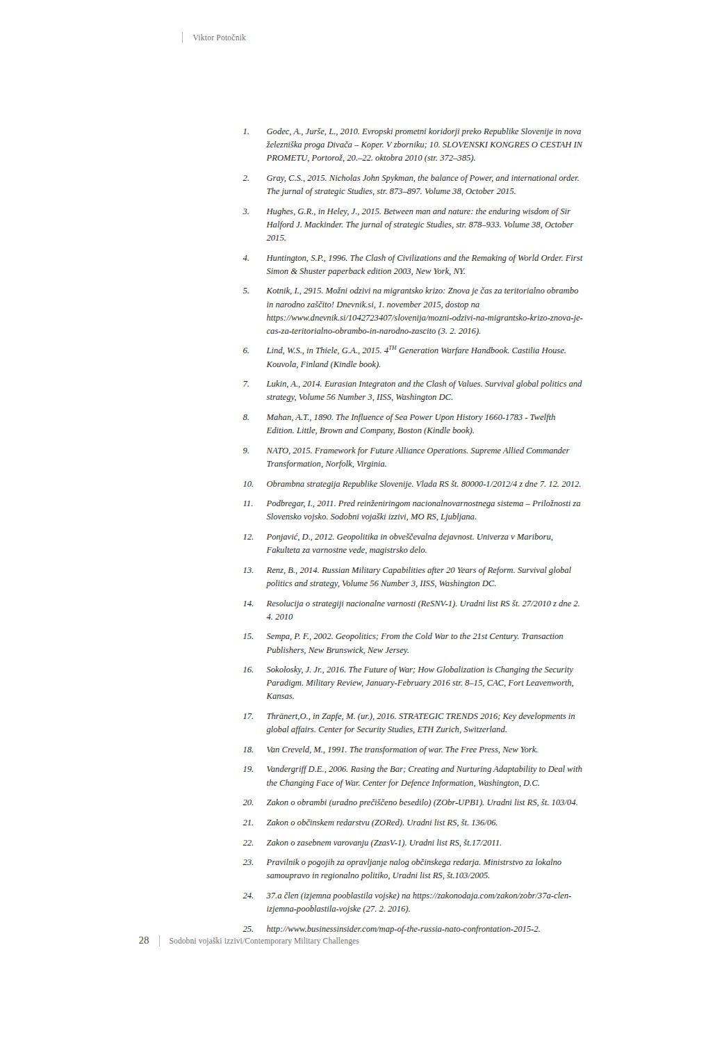Viktor Potočnik
Godec, A., Jurše, L., 2010. Evropski prometni koridorji preko Republike Slovenije in nova železniška proga Divača – Koper. V zborniku; 10. SLOVENSKI KONGRES O CESTAH IN PROMETU, Portorož, 20.–22. oktobra 2010 (str. 372–385).
Gray, C.S., 2015. Nicholas John Spykman, the balance of Power, and international order. The jurnal of strategic Studies, str. 873–897. Volume 38, October 2015.
Hughes, G.R., in Heley, J., 2015. Between man and nature: the enduring wisdom of Sir Halford J. Mackinder. The jurnal of strategic Studies, str. 878–933. Volume 38, October 2015.
Huntington, S.P., 1996. The Clash of Civilizations and the Remaking of World Order. First Simon & Shuster paperback edition 2003, New York, NY.
Kotnik, I., 2915. Možni odzivi na migrantsko krizo: Znova je čas za teritorialno obrambo in narodno zaščito! Dnevnik.si, 1. november 2015, dostop na https://www.dnevnik.si/1042723407/slovenija/mozni-odzivi-na-migrantsko-krizo-znova-je-cas-za-teritorialno-obrambo-in-narodno-zascito (3. 2. 2016).
Lind, W.S., in Thiele, G.A., 2015. 4TH Generation Warfare Handbook. Castilia House. Kouvola, Finland (Kindle book).
Lukin, A., 2014. Eurasian Integraton and the Clash of Values. Survival global politics and strategy, Volume 56 Number 3, IISS, Washington DC.
Mahan, A.T., 1890. The Influence of Sea Power Upon History 1660-1783 - Twelfth Edition. Little, Brown and Company, Boston (Kindle book).
NATO, 2015. Framework for Future Alliance Operations. Supreme Allied Commander Transformation, Norfolk, Virginia.
Obrambna strategija Republike Slovenije. Vlada RS št. 80000-1/2012/4 z dne 7. 12. 2012.
Podbregar, I., 2011. Pred reinženiringom nacionalnovarnostnega sistema – Priložnosti za Slovensko vojsko. Sodobni vojaški izzivi, MO RS, Ljubljana.
Ponjavić, D., 2012. Geopolitika in obveščevalna dejavnost. Univerza v Mariboru, Fakulteta za varnostne vede, magistrsko delo.
Renz, B., 2014. Russian Military Capabilities after 20 Years of Reform. Survival global politics and strategy, Volume 56 Number 3, IISS, Washington DC.
Resolucija o strategiji nacionalne varnosti (ReSNV-1). Uradni list RS št. 27/2010 z dne 2. 4. 2010
Sempa, P. F., 2002. Geopolitics; From the Cold War to the 21st Century. Transaction Publishers, New Brunswick, New Jersey.
Sokolosky, J. Jr., 2016. The Future of War; How Globalization is Changing the Security Paradigm. Military Review, January-February 2016 str. 8–15, CAC, Fort Leavenworth, Kansas.
Thränert,O., in Zapfe, M. (ur.), 2016. STRATEGIC TRENDS 2016; Key developments in global affairs. Center for Security Studies, ETH Zurich, Switzerland.
Van Creveld, M., 1991. The transformation of war. The Free Press, New York.
Vandergriff D.E., 2006. Rasing the Bar; Creating and Nurturing Adaptability to Deal with the Changing Face of War. Center for Defence Information, Washington, D.C.
Zakon o obrambi (uradno prečiščeno besedilo) (ZObr-UPB1). Uradni list RS, št. 103/04.
Zakon o občinskem redarstvu (ZORed). Uradni list RS, št. 136/06.
Zakon o zasebnem varovanju (ZzasV-1). Uradni list RS, št.17/2011.
Pravilnik o pogojih za opravljanje nalog občinskega redarja. Ministrstvo za lokalno samoupravo in regionalno politiko, Uradni list RS, št.103/2005.
37.a člen (izjemna pooblastila vojske) na https://zakonodaja.com/zakon/zobr/37a-clen-izjemna-pooblastila-vojske (27. 2. 2016).
http://www.businessinsider.com/map-of-the-russia-nato-confrontation-2015-2.
28 Sodobni vojaški izzivi/Contemporary Military Challenges